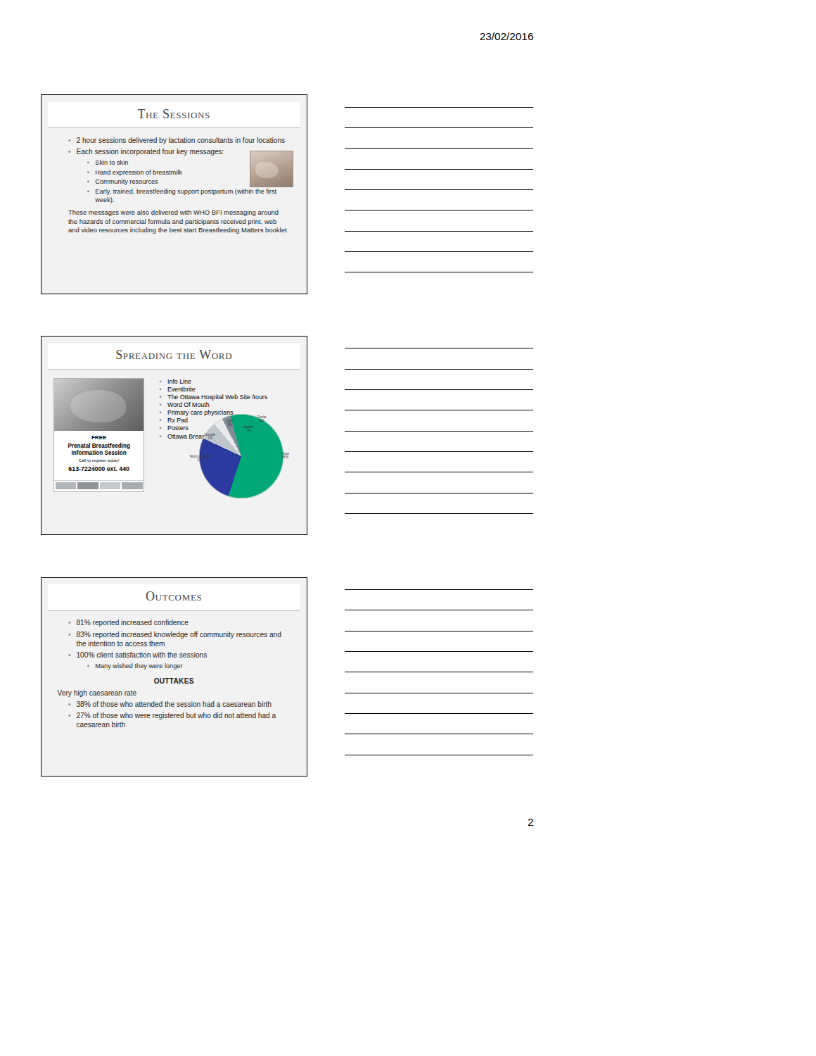23/02/2016
The Sessions
2 hour sessions delivered by lactation consultants in four locations
Each session incorporated four key messages:
Skin to skin
Hand expression of breastmilk
Community resources
Early, trained, breastfeeding support postpartum (within the first week).
These messages were also delivered with WHO BFI messaging around the hazards of commercial formula and participants received print, web and video resources including the best start Breastfeeding Matters booklet
Spreading the Word
FREE Prenatal Breastfeeding
Information Session Call to register today! 613-7224000 ext. 440
Info Line
Eventbrite
The Ottawa Hospital Web Site /tours
Word Of Mouth
Primary care physicians
Rx Pad
Posters
Ottawa Breastfeeds.ca
Hosp
55% Word of mouth
27% Google
7% CRC
3% Doctor
7% Doula
3%
Outcomes
81% reported increased confidence
83% reported increased knowledge off community resources and the intention to access them
100% client satisfaction with the sessions
Many wished they were longer
OUTTAKES
Very high caesarean rate
38% of those who attended the session had a caesarean birth
27% of those who were registered but who did not attend had a caesarean birth
2